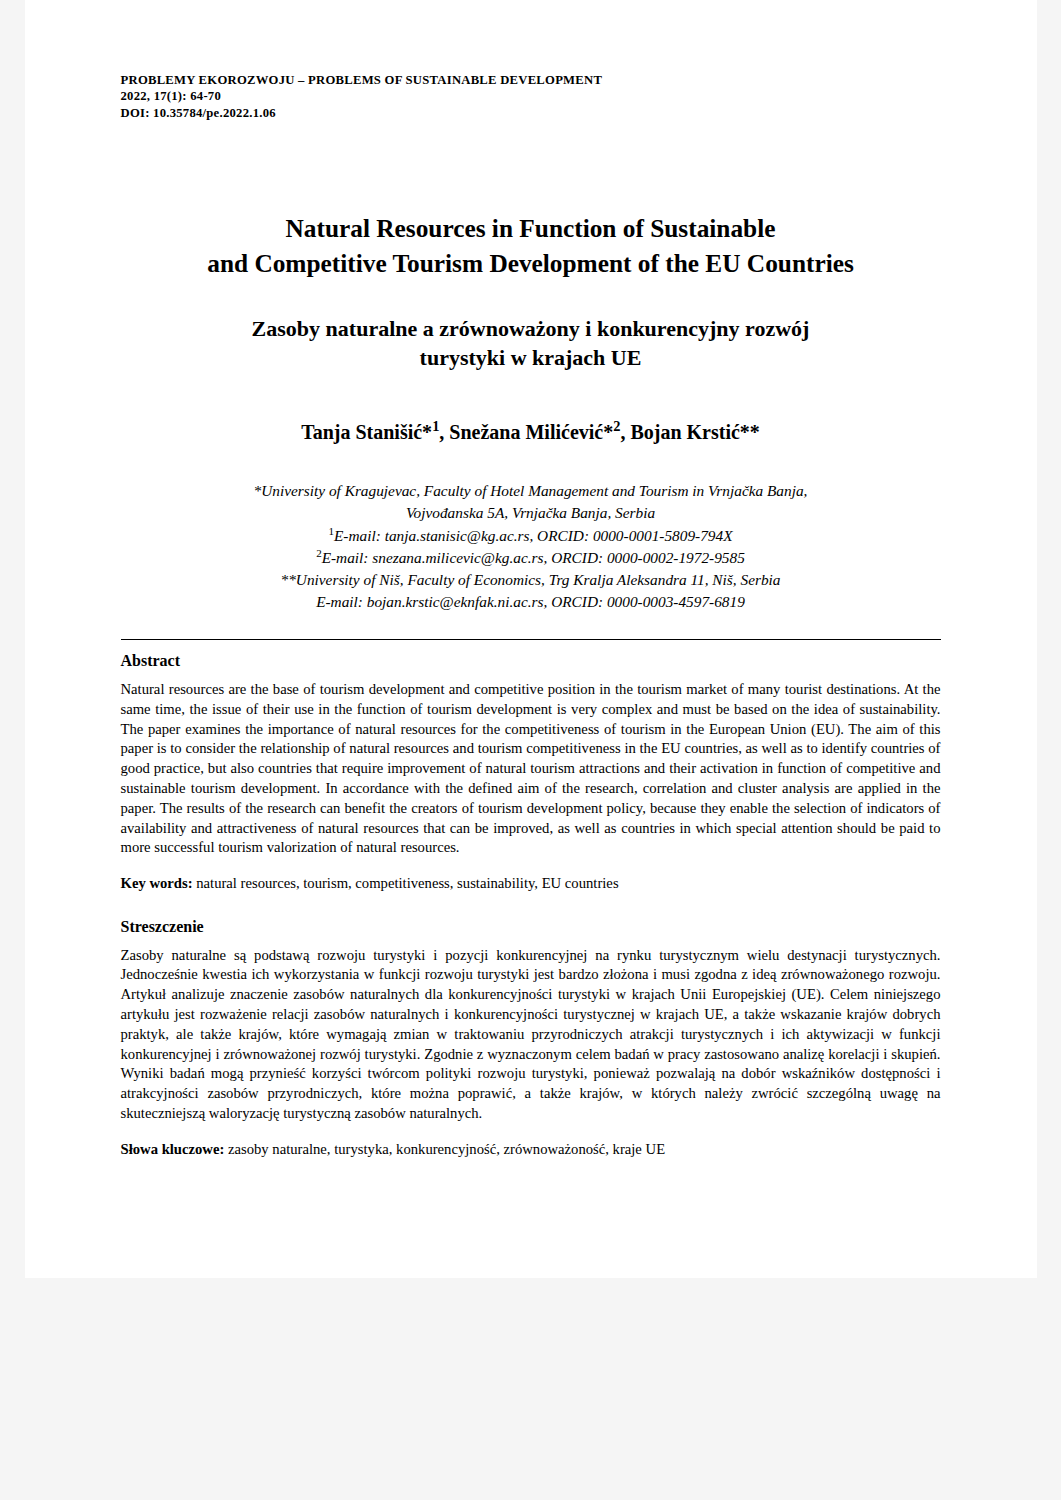PROBLEMY EKOROZWOJU – PROBLEMS OF SUSTAINABLE DEVELOPMENT
2022, 17(1): 64-70
DOI: 10.35784/pe.2022.1.06
Natural Resources in Function of Sustainable
and Competitive Tourism Development of the EU Countries
Zasoby naturalne a zrównoważony i konkurencyjny rozwój
turystyki w krajach UE
Tanja Stanišić*1, Snežana Milićević*2, Bojan Krstić**
*University of Kragujevac, Faculty of Hotel Management and Tourism in Vrnjačka Banja,
Vojvođanska 5A, Vrnjačka Banja, Serbia
1E-mail: tanja.stanisic@kg.ac.rs, ORCID: 0000-0001-5809-794X
2E-mail: snezana.milicevic@kg.ac.rs, ORCID: 0000-0002-1972-9585
**University of Niš, Faculty of Economics, Trg Kralja Aleksandra 11, Niš, Serbia
E-mail: bojan.krstic@eknfak.ni.ac.rs, ORCID: 0000-0003-4597-6819
Abstract
Natural resources are the base of tourism development and competitive position in the tourism market of many tourist destinations. At the same time, the issue of their use in the function of tourism development is very complex and must be based on the idea of sustainability. The paper examines the importance of natural resources for the competitiveness of tourism in the European Union (EU). The aim of this paper is to consider the relationship of natural resources and tourism competitiveness in the EU countries, as well as to identify countries of good practice, but also countries that require improvement of natural tourism attractions and their activation in function of competitive and sustainable tourism development. In accordance with the defined aim of the research, correlation and cluster analysis are applied in the paper. The results of the research can benefit the creators of tourism development policy, because they enable the selection of indicators of availability and attractiveness of natural resources that can be improved, as well as countries in which special attention should be paid to more successful tourism valorization of natural resources.
Key words: natural resources, tourism, competitiveness, sustainability, EU countries
Streszczenie
Zasoby naturalne są podstawą rozwoju turystyki i pozycji konkurencyjnej na rynku turystycznym wielu destynacji turystycznych. Jednocześnie kwestia ich wykorzystania w funkcji rozwoju turystyki jest bardzo złożona i musi zgodna z ideą zrównoważonego rozwoju. Artykuł analizuje znaczenie zasobów naturalnych dla konkurencyjności turystyki w krajach Unii Europejskiej (UE). Celem niniejszego artykułu jest rozważenie relacji zasobów naturalnych i konkurencyjności turystycznej w krajach UE, a także wskazanie krajów dobrych praktyk, ale także krajów, które wymagają zmian w traktowaniu przyrodniczych atrakcji turystycznych i ich aktywizacji w funkcji konkurencyjnej i zrównoważonej rozwój turystyki. Zgodnie z wyznaczonym celem badań w pracy zastosowano analizę korelacji i skupień. Wyniki badań mogą przynieść korzyści twórcom polityki rozwoju turystyki, ponieważ pozwalają na dobór wskaźników dostępności i atrakcyjności zasobów przyrodniczych, które można poprawić, a także krajów, w których należy zwrócić szczególną uwagę na skuteczniejszą waloryzację turystyczną zasobów naturalnych.
Słowa kluczowe: zasoby naturalne, turystyka, konkurencyjność, zrównoważoność, kraje UE